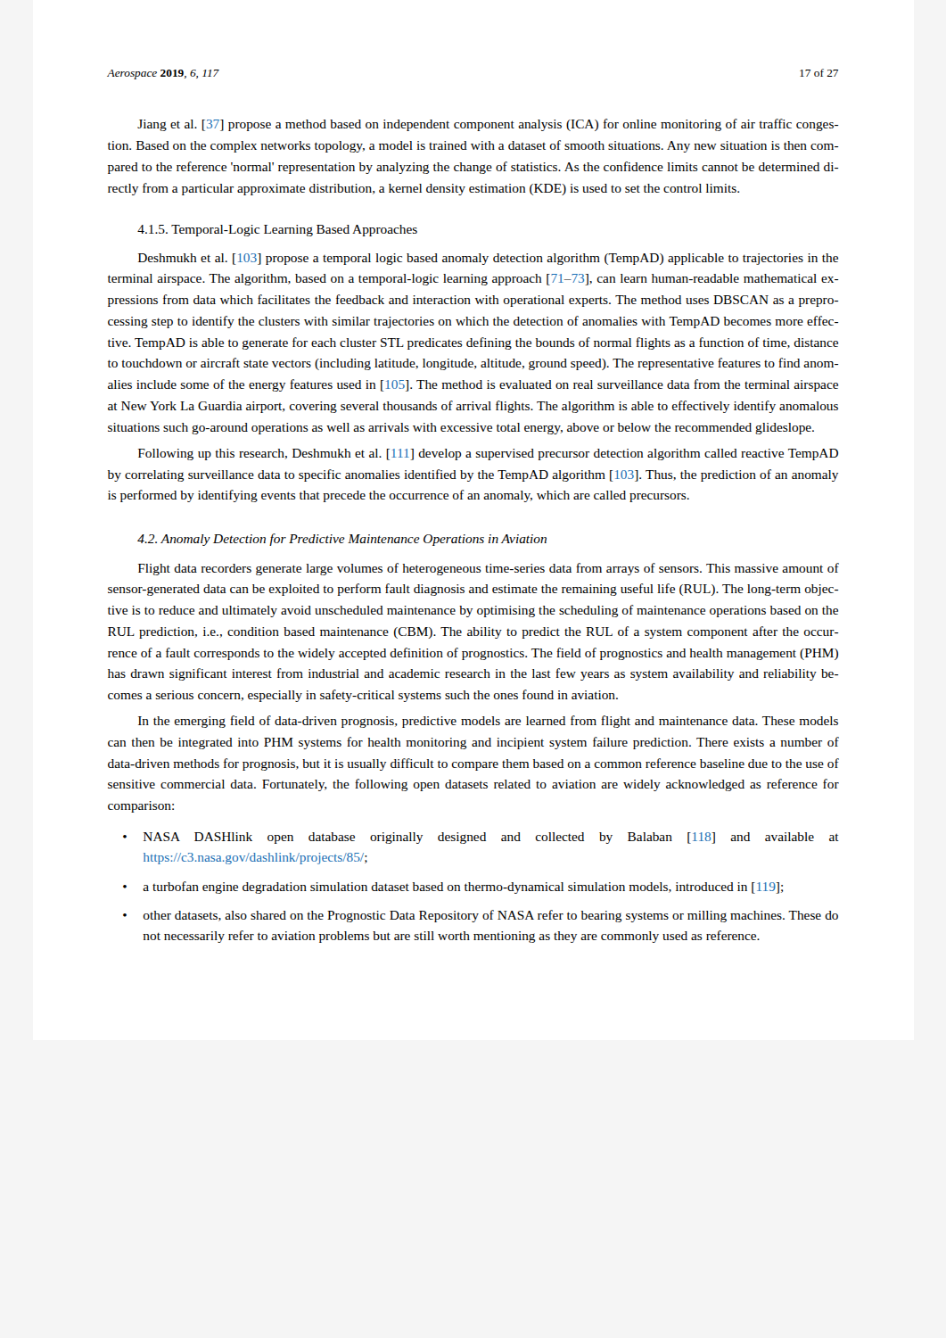Aerospace 2019, 6, 117
17 of 27
Jiang et al. [37] propose a method based on independent component analysis (ICA) for online monitoring of air traffic congestion. Based on the complex networks topology, a model is trained with a dataset of smooth situations. Any new situation is then compared to the reference 'normal' representation by analyzing the change of statistics. As the confidence limits cannot be determined directly from a particular approximate distribution, a kernel density estimation (KDE) is used to set the control limits.
4.1.5. Temporal-Logic Learning Based Approaches
Deshmukh et al. [103] propose a temporal logic based anomaly detection algorithm (TempAD) applicable to trajectories in the terminal airspace. The algorithm, based on a temporal-logic learning approach [71–73], can learn human-readable mathematical expressions from data which facilitates the feedback and interaction with operational experts. The method uses DBSCAN as a preprocessing step to identify the clusters with similar trajectories on which the detection of anomalies with TempAD becomes more effective. TempAD is able to generate for each cluster STL predicates defining the bounds of normal flights as a function of time, distance to touchdown or aircraft state vectors (including latitude, longitude, altitude, ground speed). The representative features to find anomalies include some of the energy features used in [105]. The method is evaluated on real surveillance data from the terminal airspace at New York La Guardia airport, covering several thousands of arrival flights. The algorithm is able to effectively identify anomalous situations such go-around operations as well as arrivals with excessive total energy, above or below the recommended glideslope.
Following up this research, Deshmukh et al. [111] develop a supervised precursor detection algorithm called reactive TempAD by correlating surveillance data to specific anomalies identified by the TempAD algorithm [103]. Thus, the prediction of an anomaly is performed by identifying events that precede the occurrence of an anomaly, which are called precursors.
4.2. Anomaly Detection for Predictive Maintenance Operations in Aviation
Flight data recorders generate large volumes of heterogeneous time-series data from arrays of sensors. This massive amount of sensor-generated data can be exploited to perform fault diagnosis and estimate the remaining useful life (RUL). The long-term objective is to reduce and ultimately avoid unscheduled maintenance by optimising the scheduling of maintenance operations based on the RUL prediction, i.e., condition based maintenance (CBM). The ability to predict the RUL of a system component after the occurrence of a fault corresponds to the widely accepted definition of prognostics. The field of prognostics and health management (PHM) has drawn significant interest from industrial and academic research in the last few years as system availability and reliability becomes a serious concern, especially in safety-critical systems such the ones found in aviation.
In the emerging field of data-driven prognosis, predictive models are learned from flight and maintenance data. These models can then be integrated into PHM systems for health monitoring and incipient system failure prediction. There exists a number of data-driven methods for prognosis, but it is usually difficult to compare them based on a common reference baseline due to the use of sensitive commercial data. Fortunately, the following open datasets related to aviation are widely acknowledged as reference for comparison:
NASA DASHlink open database originally designed and collected by Balaban [118] and available at https://c3.nasa.gov/dashlink/projects/85/;
a turbofan engine degradation simulation dataset based on thermo-dynamical simulation models, introduced in [119];
other datasets, also shared on the Prognostic Data Repository of NASA refer to bearing systems or milling machines. These do not necessarily refer to aviation problems but are still worth mentioning as they are commonly used as reference.